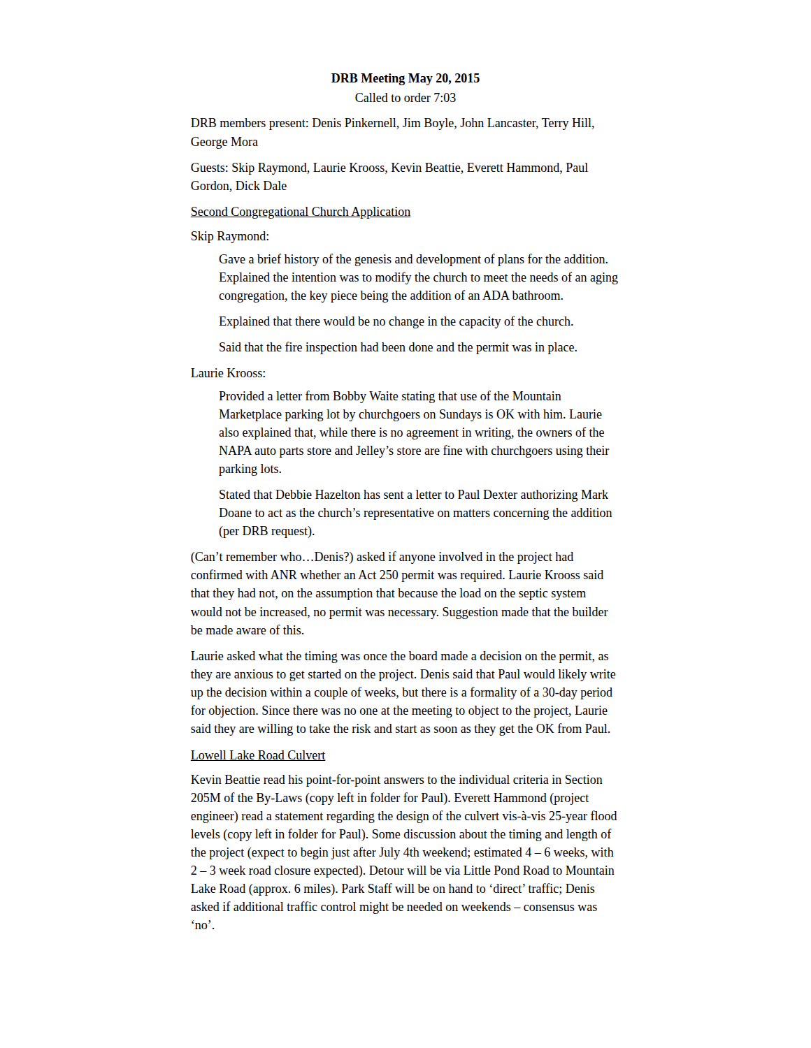DRB Meeting May 20, 2015
Called to order 7:03
DRB members present: Denis Pinkernell, Jim Boyle, John Lancaster, Terry Hill, George Mora
Guests: Skip Raymond, Laurie Krooss, Kevin Beattie, Everett Hammond, Paul Gordon, Dick Dale
Second Congregational Church Application
Skip Raymond:
Gave a brief history of the genesis and development of plans for the addition. Explained the intention was to modify the church to meet the needs of an aging congregation, the key piece being the addition of an ADA bathroom.
Explained that there would be no change in the capacity of the church.
Said that the fire inspection had been done and the permit was in place.
Laurie Krooss:
Provided a letter from Bobby Waite stating that use of the Mountain Marketplace parking lot by churchgoers on Sundays is OK with him. Laurie also explained that, while there is no agreement in writing, the owners of the NAPA auto parts store and Jelley’s store are fine with churchgoers using their parking lots.
Stated that Debbie Hazelton has sent a letter to Paul Dexter authorizing Mark Doane to act as the church’s representative on matters concerning the addition (per DRB request).
(Can’t remember who…Denis?) asked if anyone involved in the project had confirmed with ANR whether an Act 250 permit was required. Laurie Krooss said that they had not, on the assumption that because the load on the septic system would not be increased, no permit was necessary. Suggestion made that the builder be made aware of this.
Laurie asked what the timing was once the board made a decision on the permit, as they are anxious to get started on the project. Denis said that Paul would likely write up the decision within a couple of weeks, but there is a formality of a 30-day period for objection. Since there was no one at the meeting to object to the project, Laurie said they are willing to take the risk and start as soon as they get the OK from Paul.
Lowell Lake Road Culvert
Kevin Beattie read his point-for-point answers to the individual criteria in Section 205M of the By-Laws (copy left in folder for Paul). Everett Hammond (project engineer) read a statement regarding the design of the culvert vis-à-vis 25-year flood levels (copy left in folder for Paul). Some discussion about the timing and length of the project (expect to begin just after July 4th weekend; estimated 4 – 6 weeks, with 2 – 3 week road closure expected). Detour will be via Little Pond Road to Mountain Lake Road (approx. 6 miles). Park Staff will be on hand to ‘direct’ traffic; Denis asked if additional traffic control might be needed on weekends – consensus was ‘no’.